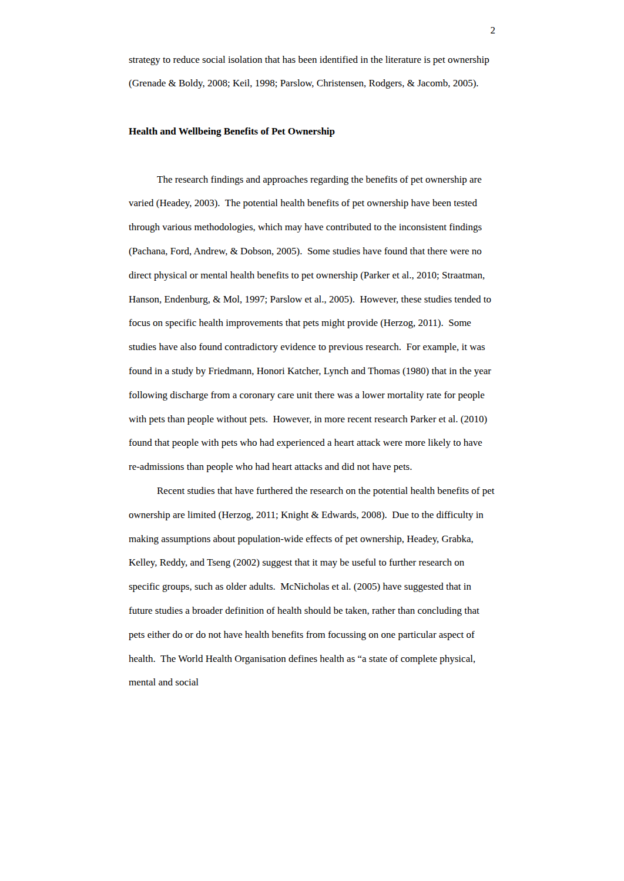2
strategy to reduce social isolation that has been identified in the literature is pet ownership (Grenade & Boldy, 2008; Keil, 1998; Parslow, Christensen, Rodgers, & Jacomb, 2005).
Health and Wellbeing Benefits of Pet Ownership
The research findings and approaches regarding the benefits of pet ownership are varied (Headey, 2003). The potential health benefits of pet ownership have been tested through various methodologies, which may have contributed to the inconsistent findings (Pachana, Ford, Andrew, & Dobson, 2005). Some studies have found that there were no direct physical or mental health benefits to pet ownership (Parker et al., 2010; Straatman, Hanson, Endenburg, & Mol, 1997; Parslow et al., 2005). However, these studies tended to focus on specific health improvements that pets might provide (Herzog, 2011). Some studies have also found contradictory evidence to previous research. For example, it was found in a study by Friedmann, Honori Katcher, Lynch and Thomas (1980) that in the year following discharge from a coronary care unit there was a lower mortality rate for people with pets than people without pets. However, in more recent research Parker et al. (2010) found that people with pets who had experienced a heart attack were more likely to have re-admissions than people who had heart attacks and did not have pets.
Recent studies that have furthered the research on the potential health benefits of pet ownership are limited (Herzog, 2011; Knight & Edwards, 2008). Due to the difficulty in making assumptions about population-wide effects of pet ownership, Headey, Grabka, Kelley, Reddy, and Tseng (2002) suggest that it may be useful to further research on specific groups, such as older adults. McNicholas et al. (2005) have suggested that in future studies a broader definition of health should be taken, rather than concluding that pets either do or do not have health benefits from focussing on one particular aspect of health. The World Health Organisation defines health as “a state of complete physical, mental and social